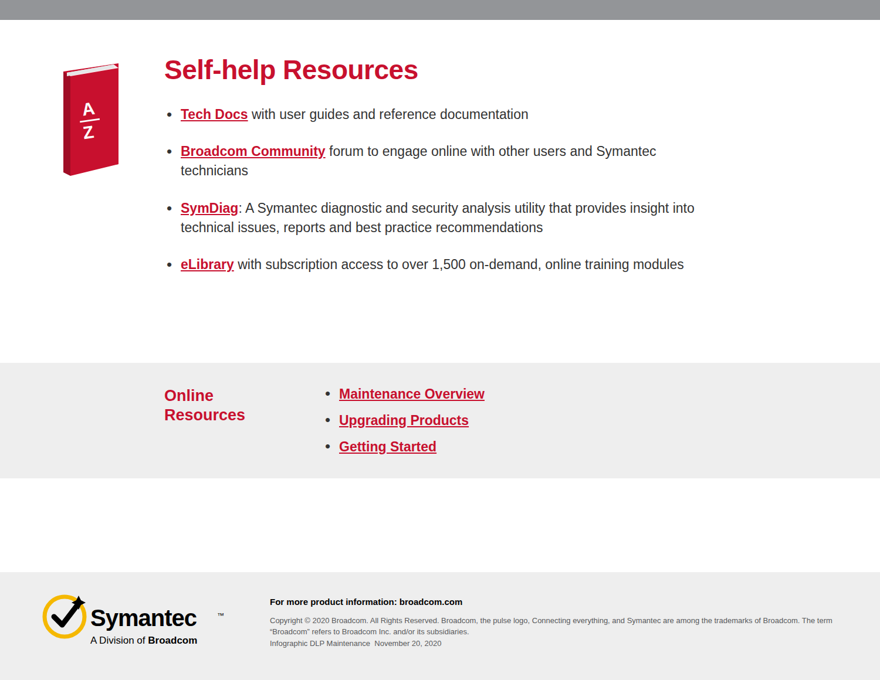A Z
Self-help Resources
Tech Docs with user guides and reference documentation
Broadcom Community forum to engage online with other users and Symantec technicians
SymDiag: A Symantec diagnostic and security analysis utility that provides insight into technical issues, reports and best practice recommendations
eLibrary with subscription access to over 1,500 on-demand, online training modules
Online Resources
Maintenance Overview
Upgrading Products
Getting Started
Symantec ™ A Division of Broadcom
For more product information: broadcom.com Copyright © 2020 Broadcom. All Rights Reserved. Broadcom, the pulse logo, Connecting everything, and Symantec are among the trademarks of Broadcom. The term “Broadcom” refers to Broadcom Inc. and/or its subsidiaries.
Infographic DLP Maintenance November 20, 2020